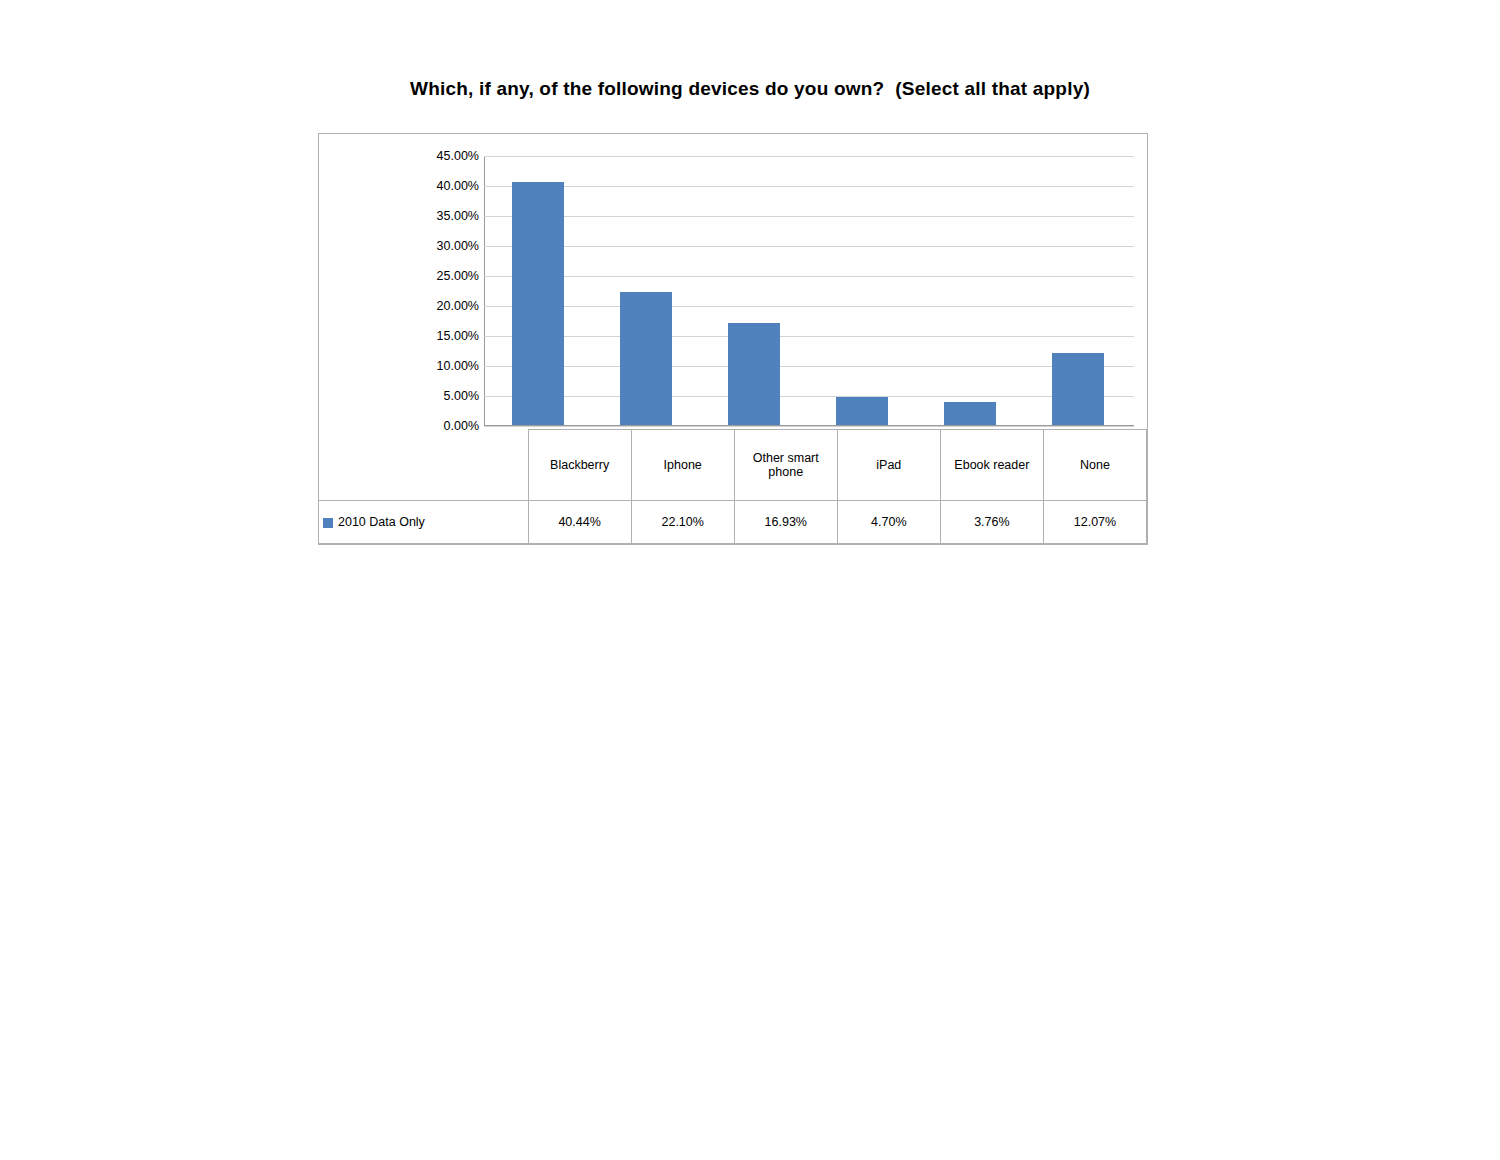Which, if any, of the following devices do you own? (Select all that apply)
45.00%
40.00%
35.00%
30.00%
25.00%
20.00%
15.00%
10.00%
5.00%
0.00%
| | Blackberry | Iphone | Other smart phone | iPad | Ebook reader | None |
| 2010 Data Only | 40.44% | 22.10% | 16.93% | 4.70% | 3.76% | 12.07% |